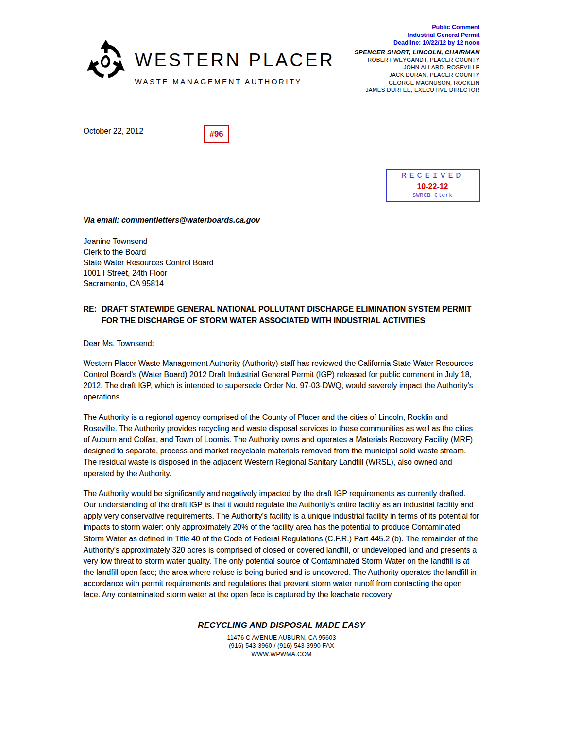Public Comment
Industrial General Permit
Deadline: 10/22/12 by 12 noon
SPENCER SHORT, LINCOLN, CHAIRMAN
ROBERT WEYGANDT, PLACER COUNTY
JOHN ALLARD, ROSEVILLE
JACK DURAN, PLACER COUNTY
GEORGE MAGNUSON, ROCKLIN
JAMES DURFEE, EXECUTIVE DIRECTOR
WESTERN PLACER
WASTE MANAGEMENT AUTHORITY
October 22, 2012 #96
RECEIVED
10-22-12
SWRCB Clerk
Via email: commentletters@waterboards.ca.gov
Jeanine Townsend
Clerk to the Board
State Water Resources Control Board
1001 I Street, 24th Floor
Sacramento, CA 95814
RE:
DRAFT STATEWIDE GENERAL NATIONAL POLLUTANT DISCHARGE ELIMINATION SYSTEM PERMIT FOR THE DISCHARGE OF STORM WATER ASSOCIATED WITH INDUSTRIAL ACTIVITIES
Dear Ms. Townsend:
Western Placer Waste Management Authority (Authority) staff has reviewed the California State Water Resources Control Board's (Water Board) 2012 Draft Industrial General Permit (IGP) released for public comment in July 18, 2012. The draft IGP, which is intended to supersede Order No. 97-03-DWQ, would severely impact the Authority's operations.
The Authority is a regional agency comprised of the County of Placer and the cities of Lincoln, Rocklin and Roseville. The Authority provides recycling and waste disposal services to these communities as well as the cities of Auburn and Colfax, and Town of Loomis. The Authority owns and operates a Materials Recovery Facility (MRF) designed to separate, process and market recyclable materials removed from the municipal solid waste stream. The residual waste is disposed in the adjacent Western Regional Sanitary Landfill (WRSL), also owned and operated by the Authority.
The Authority would be significantly and negatively impacted by the draft IGP requirements as currently drafted. Our understanding of the draft IGP is that it would regulate the Authority's entire facility as an industrial facility and apply very conservative requirements. The Authority's facility is a unique industrial facility in terms of its potential for impacts to storm water: only approximately 20% of the facility area has the potential to produce Contaminated Storm Water as defined in Title 40 of the Code of Federal Regulations (C.F.R.) Part 445.2 (b). The remainder of the Authority's approximately 320 acres is comprised of closed or covered landfill, or undeveloped land and presents a very low threat to storm water quality. The only potential source of Contaminated Storm Water on the landfill is at the landfill open face; the area where refuse is being buried and is uncovered. The Authority operates the landfill in accordance with permit requirements and regulations that prevent storm water runoff from contacting the open face. Any contaminated storm water at the open face is captured by the leachate recovery
RECYCLING AND DISPOSAL MADE EASY
11476 C AVENUE AUBURN, CA 95603
(916) 543-3960 / (916) 543-3990 FAX
WWW.WPWMA.COM